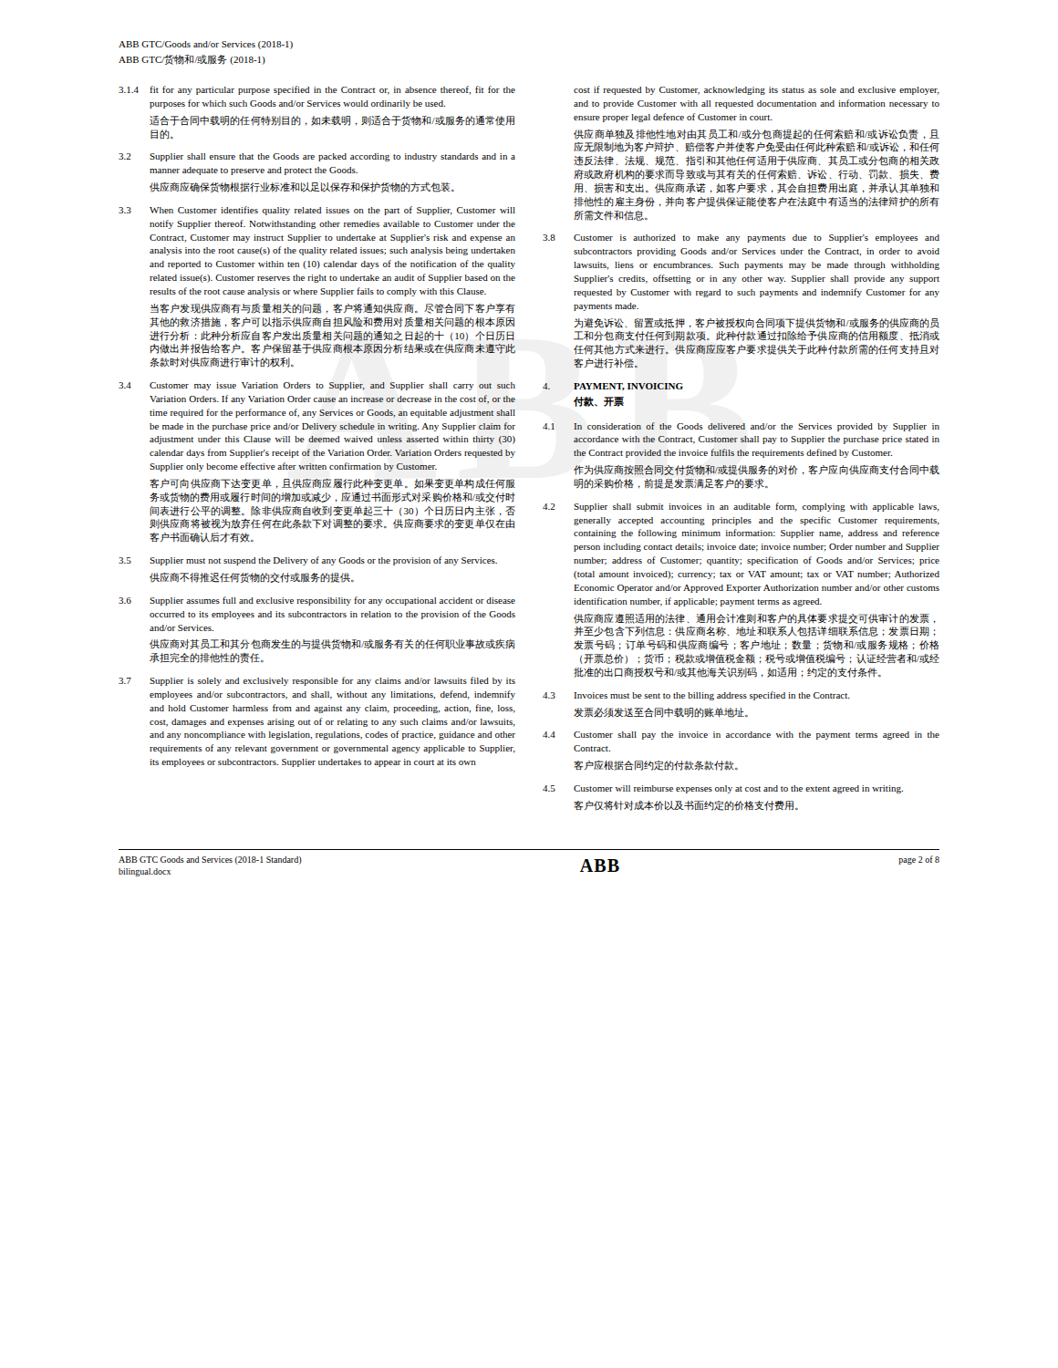ABB
ABB GTC/Goods and/or Services (2018-1)
ABB GTC/货物和/或服务 (2018-1)
3.1.4
fit for any particular purpose specified in the Contract or, in absence thereof, fit for the purposes for which such Goods and/or Services would ordinarily be used.
适合于合同中载明的任何特别目的，如未载明，则适合于货物和/或服务的通常使用目的。
3.2
Supplier shall ensure that the Goods are packed according to industry standards and in a manner adequate to preserve and protect the Goods.
供应商应确保货物根据行业标准和以足以保存和保护货物的方式包装。
3.3
When Customer identifies quality related issues on the part of Supplier, Customer will notify Supplier thereof. Notwithstanding other remedies available to Customer under the Contract, Customer may instruct Supplier to undertake at Supplier's risk and expense an analysis into the root cause(s) of the quality related issues; such analysis being undertaken and reported to Customer within ten (10) calendar days of the notification of the quality related issue(s). Customer reserves the right to undertake an audit of Supplier based on the results of the root cause analysis or where Supplier fails to comply with this Clause.
当客户发现供应商有与质量相关的问题，客户将通知供应商。尽管合同下客户享有其他的救济措施，客户可以指示供应商自担风险和费用对质量相关问题的根本原因进行分析：此种分析应自客户发出质量相关问题的通知之日起的十（10）个日历日内做出并报告给客户。客户保留基于供应商根本原因分析结果或在供应商未遵守此条款时对供应商进行审计的权利。
3.4
Customer may issue Variation Orders to Supplier, and Supplier shall carry out such Variation Orders. If any Variation Order cause an increase or decrease in the cost of, or the time required for the performance of, any Services or Goods, an equitable adjustment shall be made in the purchase price and/or Delivery schedule in writing. Any Supplier claim for adjustment under this Clause will be deemed waived unless asserted within thirty (30) calendar days from Supplier's receipt of the Variation Order. Variation Orders requested by Supplier only become effective after written confirmation by Customer.
客户可向供应商下达变更单，且供应商应履行此种变更单。如果变更单构成任何服务或货物的费用或履行时间的增加或减少，应通过书面形式对采购价格和/或交付时间表进行公平的调整。除非供应商自收到变更单起三十（30）个日历日内主张，否则供应商将被视为放弃任何在此条款下对调整的要求。供应商要求的变更单仅在由客户书面确认后才有效。
3.5
Supplier must not suspend the Delivery of any Goods or the provision of any Services.
供应商不得推迟任何货物的交付或服务的提供。
3.6
Supplier assumes full and exclusive responsibility for any occupational accident or disease occurred to its employees and its subcontractors in relation to the provision of the Goods and/or Services.
供应商对其员工和其分包商发生的与提供货物和/或服务有关的任何职业事故或疾病承担完全的排他性的责任。
3.7
Supplier is solely and exclusively responsible for any claims and/or lawsuits filed by its employees and/or subcontractors, and shall, without any limitations, defend, indemnify and hold Customer harmless from and against any claim, proceeding, action, fine, loss, cost, damages and expenses arising out of or relating to any such claims and/or lawsuits, and any noncompliance with legislation, regulations, codes of practice, guidance and other requirements of any relevant government or governmental agency applicable to Supplier, its employees or subcontractors. Supplier undertakes to appear in court at its own
cost if requested by Customer, acknowledging its status as sole and exclusive employer, and to provide Customer with all requested documentation and information necessary to ensure proper legal defence of Customer in court.
供应商单独及排他性地对由其员工和/或分包商提起的任何索赔和/或诉讼负责，且应无限制地为客户辩护、赔偿客户并使客户免受由任何此种索赔和/或诉讼，和任何违反法律、法规、规范、指引和其他任何适用于供应商、其员工或分包商的相关政府或政府机构的要求而导致或与其有关的任何索赔、诉讼、行动、罚款、损失、费用、损害和支出。供应商承诺，如客户要求，其会自担费用出庭，并承认其单独和排他性的雇主身份，并向客户提供保证能使客户在法庭中有适当的法律辩护的所有所需文件和信息。
3.8
Customer is authorized to make any payments due to Supplier's employees and subcontractors providing Goods and/or Services under the Contract, in order to avoid lawsuits, liens or encumbrances. Such payments may be made through withholding Supplier's credits, offsetting or in any other way. Supplier shall provide any support requested by Customer with regard to such payments and indemnify Customer for any payments made.
为避免诉讼、留置或抵押，客户被授权向合同项下提供货物和/或服务的供应商的员工和分包商支付任何到期款项。此种付款通过扣除给予供应商的信用额度、抵消或任何其他方式来进行。供应商应应客户要求提供关于此种付款所需的任何支持且对客户进行补偿。
4.
PAYMENT, INVOICING
付款、开票
4.1
In consideration of the Goods delivered and/or the Services provided by Supplier in accordance with the Contract, Customer shall pay to Supplier the purchase price stated in the Contract provided the invoice fulfils the requirements defined by Customer.
作为供应商按照合同交付货物和/或提供服务的对价，客户应向供应商支付合同中载明的采购价格，前提是发票满足客户的要求。
4.2
Supplier shall submit invoices in an auditable form, complying with applicable laws, generally accepted accounting principles and the specific Customer requirements, containing the following minimum information: Supplier name, address and reference person including contact details; invoice date; invoice number; Order number and Supplier number; address of Customer; quantity; specification of Goods and/or Services; price (total amount invoiced); currency; tax or VAT amount; tax or VAT number; Authorized Economic Operator and/or Approved Exporter Authorization number and/or other customs identification number, if applicable; payment terms as agreed.
供应商应遵照适用的法律、通用会计准则和客户的具体要求提交可供审计的发票，并至少包含下列信息：供应商名称、地址和联系人包括详细联系信息；发票日期；发票号码；订单号码和供应商编号；客户地址；数量；货物和/或服务规格；价格（开票总价）；货币；税款或增值税金额；税号或增值税编号；认证经营者和/或经批准的出口商授权号和/或其他海关识别码，如适用；约定的支付条件。
4.3
Invoices must be sent to the billing address specified in the Contract.
发票必须发送至合同中载明的账单地址。
4.4
Customer shall pay the invoice in accordance with the payment terms agreed in the Contract.
客户应根据合同约定的付款条款付款。
4.5
Customer will reimburse expenses only at cost and to the extent agreed in writing.
客户仅将针对成本价以及书面约定的价格支付费用。
ABB GTC Goods and Services (2018-1 Standard)
bilingual.docx
ABB
page 2 of 8